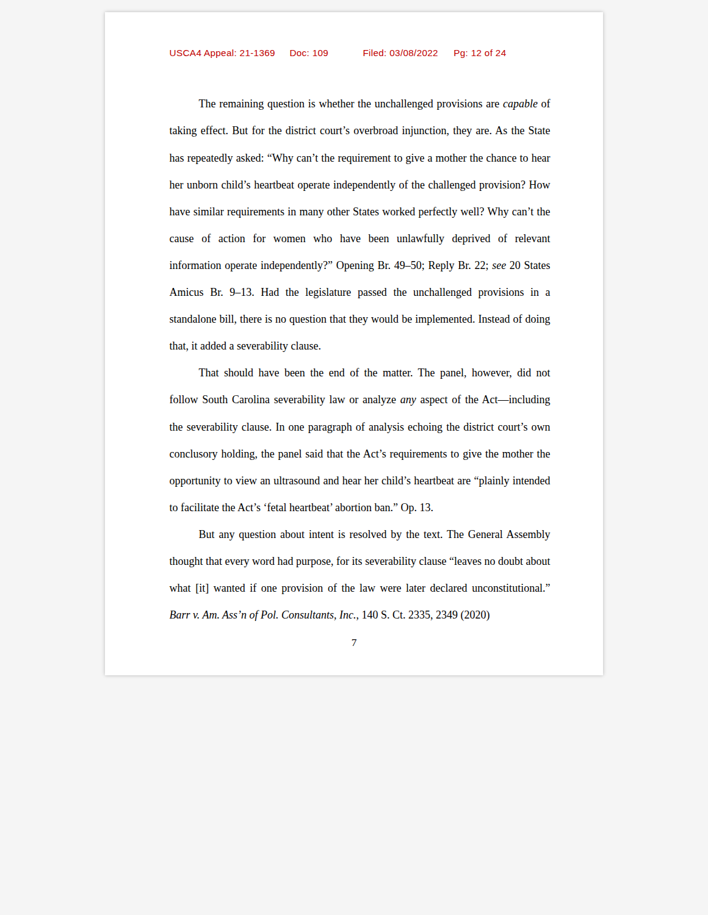USCA4 Appeal: 21-1369 Doc: 109 Filed: 03/08/2022 Pg: 12 of 24
The remaining question is whether the unchallenged provisions are capable of taking effect. But for the district court’s overbroad injunction, they are. As the State has repeatedly asked: “Why can’t the requirement to give a mother the chance to hear her unborn child’s heartbeat operate independently of the challenged provision? How have similar requirements in many other States worked perfectly well? Why can’t the cause of action for women who have been unlawfully deprived of relevant information operate independently?” Opening Br. 49–50; Reply Br. 22; see 20 States Amicus Br. 9–13. Had the legislature passed the unchallenged provisions in a standalone bill, there is no question that they would be implemented. Instead of doing that, it added a severability clause.
That should have been the end of the matter. The panel, however, did not follow South Carolina severability law or analyze any aspect of the Act—including the severability clause. In one paragraph of analysis echoing the district court’s own conclusory holding, the panel said that the Act’s requirements to give the mother the opportunity to view an ultrasound and hear her child’s heartbeat are “plainly intended to facilitate the Act’s ‘fetal heartbeat’ abortion ban.” Op. 13.
But any question about intent is resolved by the text. The General Assembly thought that every word had purpose, for its severability clause “leaves no doubt about what [it] wanted if one provision of the law were later declared unconstitutional.” Barr v. Am. Ass’n of Pol. Consultants, Inc., 140 S. Ct. 2335, 2349 (2020)
7